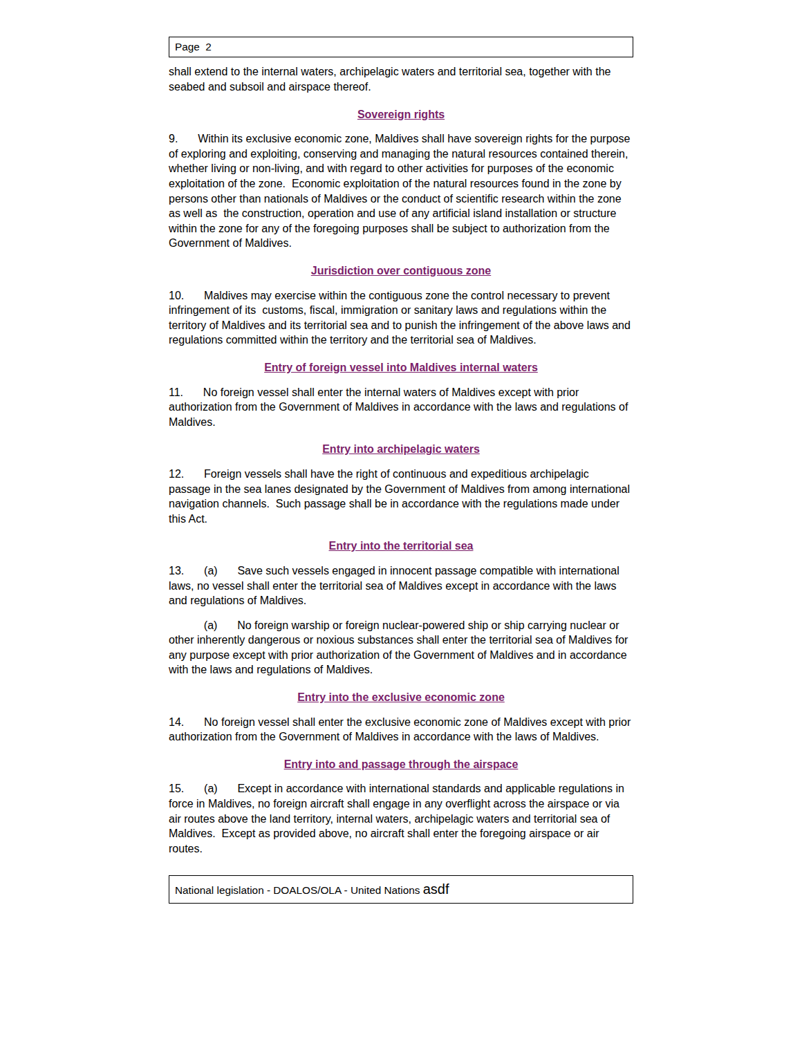Page 2
shall extend to the internal waters, archipelagic waters and territorial sea, together with the seabed and subsoil and airspace thereof.
Sovereign rights
9. Within its exclusive economic zone, Maldives shall have sovereign rights for the purpose of exploring and exploiting, conserving and managing the natural resources contained therein, whether living or non-living, and with regard to other activities for purposes of the economic exploitation of the zone. Economic exploitation of the natural resources found in the zone by persons other than nationals of Maldives or the conduct of scientific research within the zone as well as the construction, operation and use of any artificial island installation or structure within the zone for any of the foregoing purposes shall be subject to authorization from the Government of Maldives.
Jurisdiction over contiguous zone
10. Maldives may exercise within the contiguous zone the control necessary to prevent infringement of its customs, fiscal, immigration or sanitary laws and regulations within the territory of Maldives and its territorial sea and to punish the infringement of the above laws and regulations committed within the territory and the territorial sea of Maldives.
Entry of foreign vessel into Maldives internal waters
11. No foreign vessel shall enter the internal waters of Maldives except with prior authorization from the Government of Maldives in accordance with the laws and regulations of Maldives.
Entry into archipelagic waters
12. Foreign vessels shall have the right of continuous and expeditious archipelagic passage in the sea lanes designated by the Government of Maldives from among international navigation channels. Such passage shall be in accordance with the regulations made under this Act.
Entry into the territorial sea
13. (a) Save such vessels engaged in innocent passage compatible with international laws, no vessel shall enter the territorial sea of Maldives except in accordance with the laws and regulations of Maldives.
(a) No foreign warship or foreign nuclear-powered ship or ship carrying nuclear or other inherently dangerous or noxious substances shall enter the territorial sea of Maldives for any purpose except with prior authorization of the Government of Maldives and in accordance with the laws and regulations of Maldives.
Entry into the exclusive economic zone
14. No foreign vessel shall enter the exclusive economic zone of Maldives except with prior authorization from the Government of Maldives in accordance with the laws of Maldives.
Entry into and passage through the airspace
15. (a) Except in accordance with international standards and applicable regulations in force in Maldives, no foreign aircraft shall engage in any overflight across the airspace or via air routes above the land territory, internal waters, archipelagic waters and territorial sea of Maldives. Except as provided above, no aircraft shall enter the foregoing airspace or air routes.
National legislation - DOALOS/OLA - United Nations asdf